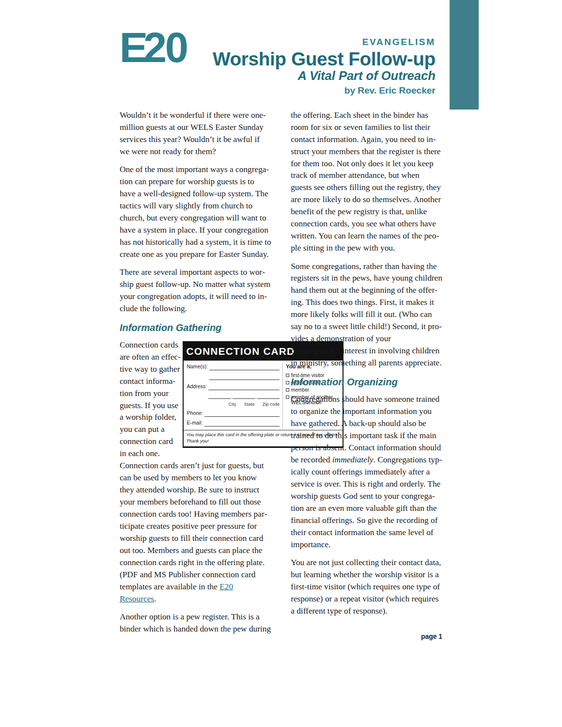E 20
Evangelism
Worship Guest Follow-up
A Vital Part of Outreach
by Rev. Eric Roecker
Wouldn’t it be wonderful if there were one-million guests at our WELS Easter Sunday services this year? Wouldn’t it be awful if we were not ready for them?
One of the most important ways a congregation can prepare for worship guests is to have a well-designed follow-up system. The tactics will vary slightly from church to church, but every congregation will want to have a system in place. If your congregation has not historically had a system, it is time to create one as you prepare for Easter Sunday.
There are several important aspects to worship guest follow-up. No matter what system your congregation adopts, it will need to include the following.
Information Gathering
CONNECTION CARD
Name(s):
Name(s):
Address:
Address:
City State Zip code
Phone:
E-mail:
You are a:
first-time visitor
repeat visitor
member
member of another WELS church
You may place this card in the offering plate or return it to one of our ushers. Thank you!
Connection cards are often an effective way to gather contact information from your guests. If you use a worship folder, you can put a connection card in each one. Connection cards aren’t just for guests, but can be used by members to let you know they attended worship. Be sure to instruct your members beforehand to fill out those connection cards too! Having members participate creates positive peer pressure for worship guests to fill their connection card out too. Members and guests can place the connection cards right in the offering plate. (PDF and MS Publisher connection card templates are available in the E20 Resources.
Another option is a pew register. This is a binder which is handed down the pew during the offering. Each sheet in the binder has room for six or seven families to list their contact information. Again, you need to instruct your members that the register is there for them too. Not only does it let you keep track of member attendance, but when guests see others filling out the registry, they are more likely to do so themselves. Another benefit of the pew registry is that, unlike connection cards, you see what others have written. You can learn the names of the people sitting in the pew with you.
Some congregations, rather than having the registers sit in the pews, have young children hand them out at the beginning of the offering. This does two things. First, it makes it more likely folks will fill it out. (Who can say no to a sweet little child!) Second, it provides a demonstration of your congregation’s interest in involving children in ministry, something all parents appreciate.
Information Organizing
Congregations should have someone trained to organize the important information you have gathered. A back-up should also be trained to do this important task if the main person is absent. Contact information should be recorded immediately. Congregations typically count offerings immediately after a service is over. This is right and orderly. The worship guests God sent to your congregation are an even more valuable gift than the financial offerings. So give the recording of their contact information the same level of importance.
You are not just collecting their contact data, but learning whether the worship visitor is a first-time visitor (which requires one type of response) or a repeat visitor (which requires a different type of response).
page 1